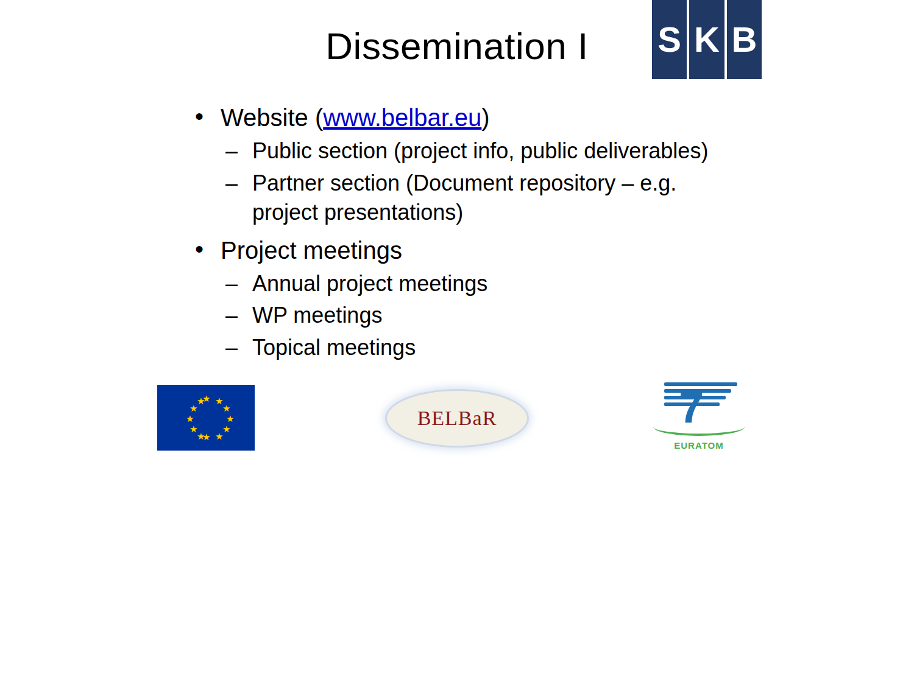S
K
B
Dissemination I
Website (www.belbar.eu)
Public section (project info, public deliverables)
Partner section (Document repository – e.g. project presentations)
Project meetings
Annual project meetings
WP meetings
Topical meetings
★ ★ ★ ★ ★ ★ ★ ★ ★ ★ ★ ★
BELBaR
7
EURATOM